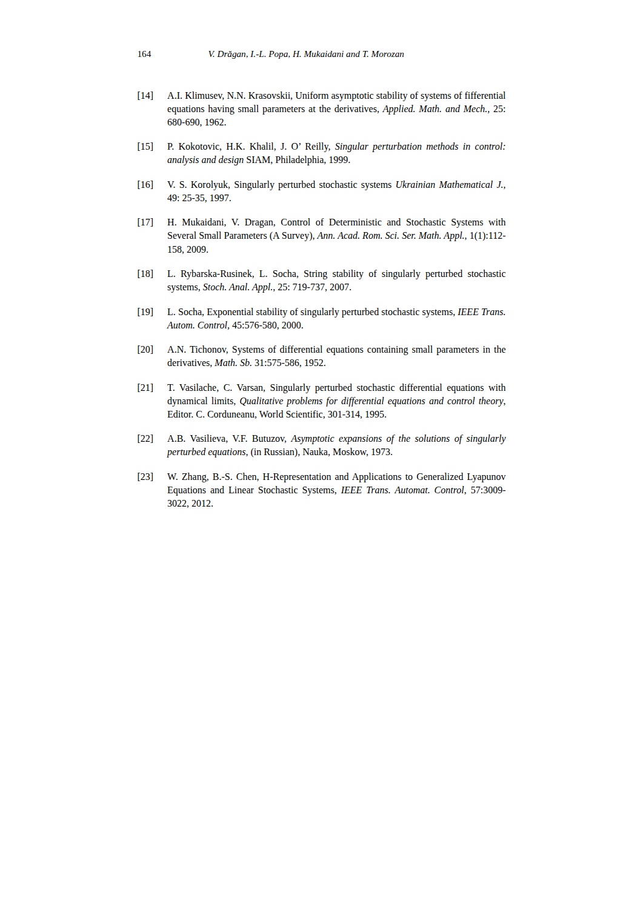164 V. Drăgan, I.-L. Popa, H. Mukaidani and T. Morozan
[14] A.I. Klimusev, N.N. Krasovskii, Uniform asymptotic stability of systems of fifferential equations having small parameters at the derivatives, Applied. Math. and Mech., 25: 680-690, 1962.
[15] P. Kokotovic, H.K. Khalil, J. O’ Reilly, Singular perturbation methods in control: analysis and design SIAM, Philadelphia, 1999.
[16] V. S. Korolyuk, Singularly perturbed stochastic systems Ukrainian Mathematical J., 49: 25-35, 1997.
[17] H. Mukaidani, V. Dragan, Control of Deterministic and Stochastic Systems with Several Small Parameters (A Survey), Ann. Acad. Rom. Sci. Ser. Math. Appl., 1(1):112-158, 2009.
[18] L. Rybarska-Rusinek, L. Socha, String stability of singularly perturbed stochastic systems, Stoch. Anal. Appl., 25: 719-737, 2007.
[19] L. Socha, Exponential stability of singularly perturbed stochastic systems, IEEE Trans. Autom. Control, 45:576-580, 2000.
[20] A.N. Tichonov, Systems of differential equations containing small parameters in the derivatives, Math. Sb. 31:575-586, 1952.
[21] T. Vasilache, C. Varsan, Singularly perturbed stochastic differential equations with dynamical limits, Qualitative problems for differential equations and control theory, Editor. C. Corduneanu, World Scientific, 301-314, 1995.
[22] A.B. Vasilieva, V.F. Butuzov, Asymptotic expansions of the solutions of singularly perturbed equations, (in Russian), Nauka, Moskow, 1973.
[23] W. Zhang, B.-S. Chen, H-Representation and Applications to Generalized Lyapunov Equations and Linear Stochastic Systems, IEEE Trans. Automat. Control, 57:3009-3022, 2012.